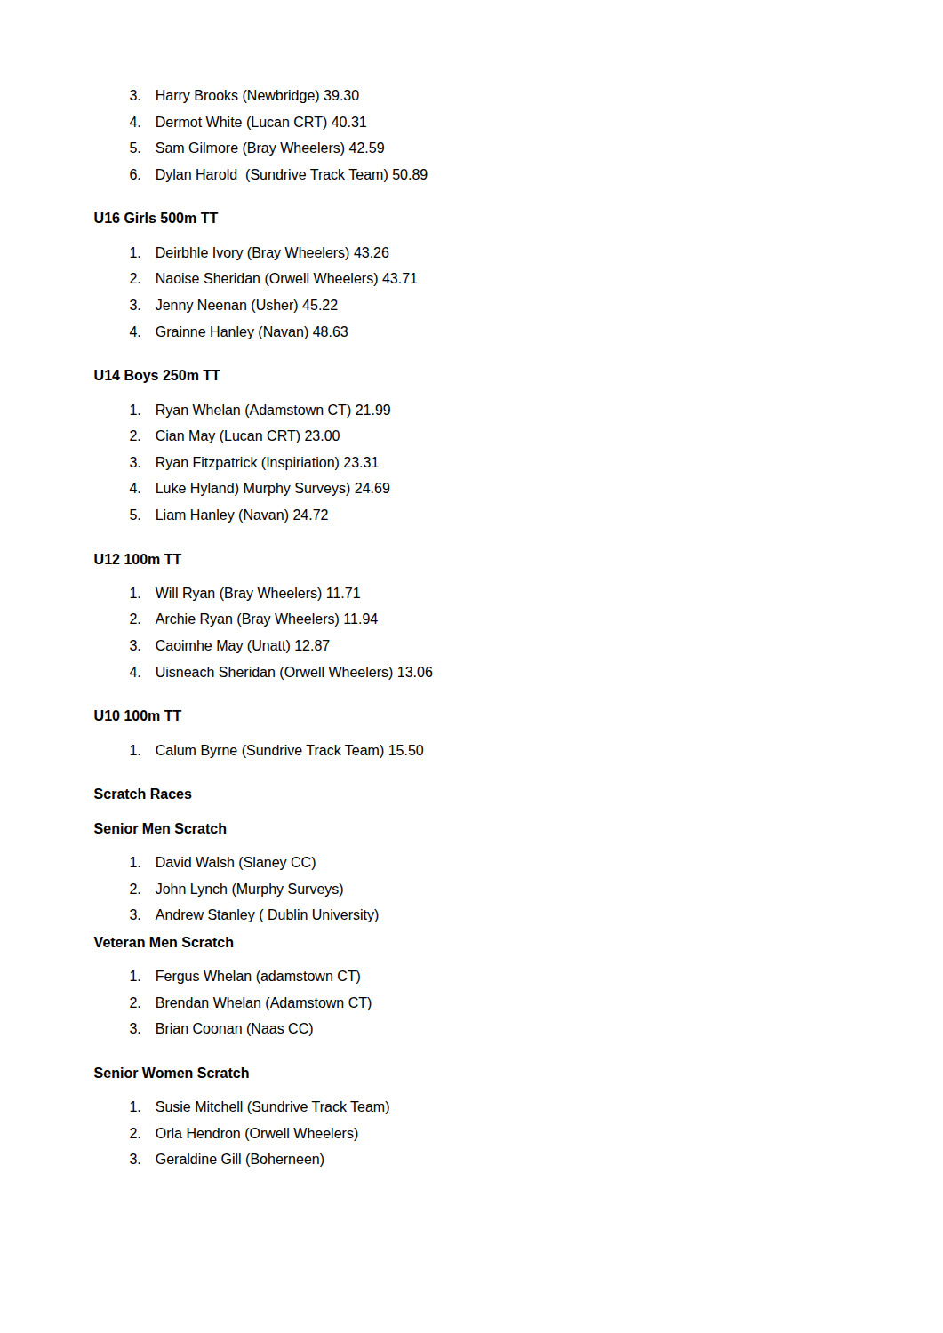Harry Brooks (Newbridge) 39.30
Dermot White (Lucan CRT) 40.31
Sam Gilmore (Bray Wheelers) 42.59
Dylan Harold (Sundrive Track Team) 50.89
U16 Girls 500m TT
Deirbhle Ivory (Bray Wheelers) 43.26
Naoise Sheridan (Orwell Wheelers) 43.71
Jenny Neenan (Usher) 45.22
Grainne Hanley (Navan) 48.63
U14 Boys 250m TT
Ryan Whelan (Adamstown CT) 21.99
Cian May (Lucan CRT) 23.00
Ryan Fitzpatrick (Inspiriation) 23.31
Luke Hyland) Murphy Surveys) 24.69
Liam Hanley (Navan) 24.72
U12 100m TT
Will Ryan (Bray Wheelers) 11.71
Archie Ryan (Bray Wheelers) 11.94
Caoimhe May (Unatt) 12.87
Uisneach Sheridan (Orwell Wheelers) 13.06
U10 100m TT
Calum Byrne (Sundrive Track Team) 15.50
Scratch Races
Senior Men Scratch
David Walsh (Slaney CC)
John Lynch (Murphy Surveys)
Andrew Stanley ( Dublin University)
Veteran Men Scratch
Fergus Whelan (adamstown CT)
Brendan Whelan (Adamstown CT)
Brian Coonan (Naas CC)
Senior Women Scratch
Susie Mitchell (Sundrive Track Team)
Orla Hendron (Orwell Wheelers)
Geraldine Gill (Boherneen)